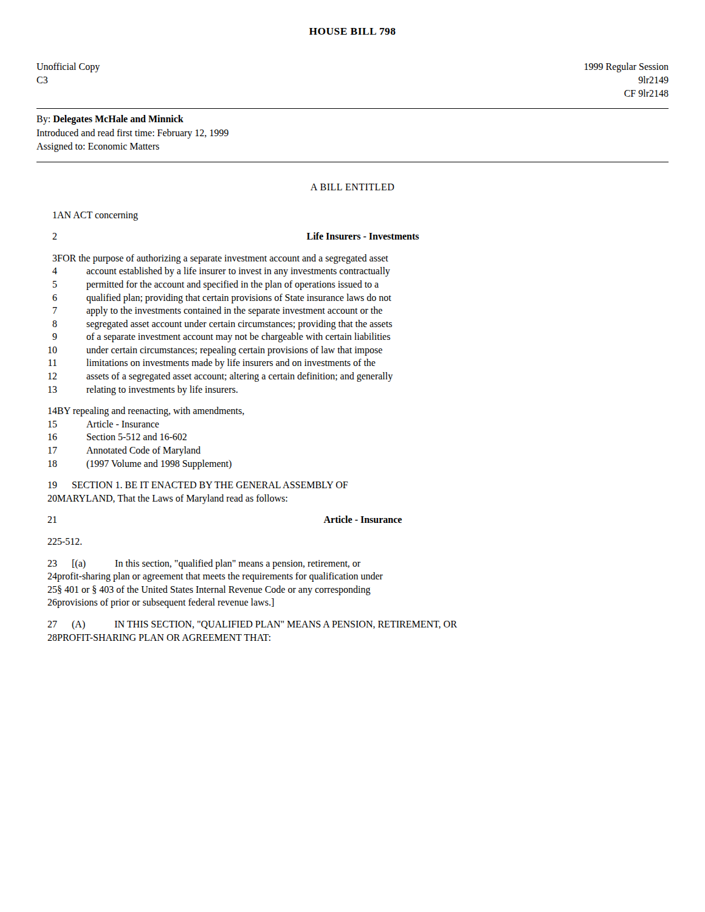HOUSE BILL 798
Unofficial Copy
C3
1999 Regular Session
9lr2149
CF 9lr2148
By: Delegates McHale and Minnick
Introduced and read first time: February 12, 1999
Assigned to: Economic Matters
A BILL ENTITLED
| 1 | AN ACT concerning |
| 2 | Life Insurers - Investments |
| 3 | FOR the purpose of authorizing a separate investment account and a segregated asset |
| 4 | account established by a life insurer to invest in any investments contractually |
| 5 | permitted for the account and specified in the plan of operations issued to a |
| 6 | qualified plan; providing that certain provisions of State insurance laws do not |
| 7 | apply to the investments contained in the separate investment account or the |
| 8 | segregated asset account under certain circumstances; providing that the assets |
| 9 | of a separate investment account may not be chargeable with certain liabilities |
| 10 | under certain circumstances; repealing certain provisions of law that impose |
| 11 | limitations on investments made by life insurers and on investments of the |
| 12 | assets of a segregated asset account; altering a certain definition; and generally |
| 13 | relating to investments by life insurers. |
| 14 | BY repealing and reenacting, with amendments, |
| 15 | Article - Insurance |
| 16 | Section 5-512 and 16-602 |
| 17 | Annotated Code of Maryland |
| 18 | (1997 Volume and 1998 Supplement) |
| 19 | SECTION 1. BE IT ENACTED BY THE GENERAL ASSEMBLY OF |
| 20 | MARYLAND, That the Laws of Maryland read as follows: |
| 21 | Article - Insurance |
| 22 | 5-512. |
| 23 | [(a) In this section, "qualified plan" means a pension, retirement, or |
| 24 | profit-sharing plan or agreement that meets the requirements for qualification under |
| 25 | § 401 or § 403 of the United States Internal Revenue Code or any corresponding |
| 26 | provisions of prior or subsequent federal revenue laws.] |
| 27 | (A) IN THIS SECTION, "QUALIFIED PLAN" MEANS A PENSION, RETIREMENT, OR |
| 28 | PROFIT-SHARING PLAN OR AGREEMENT THAT: |